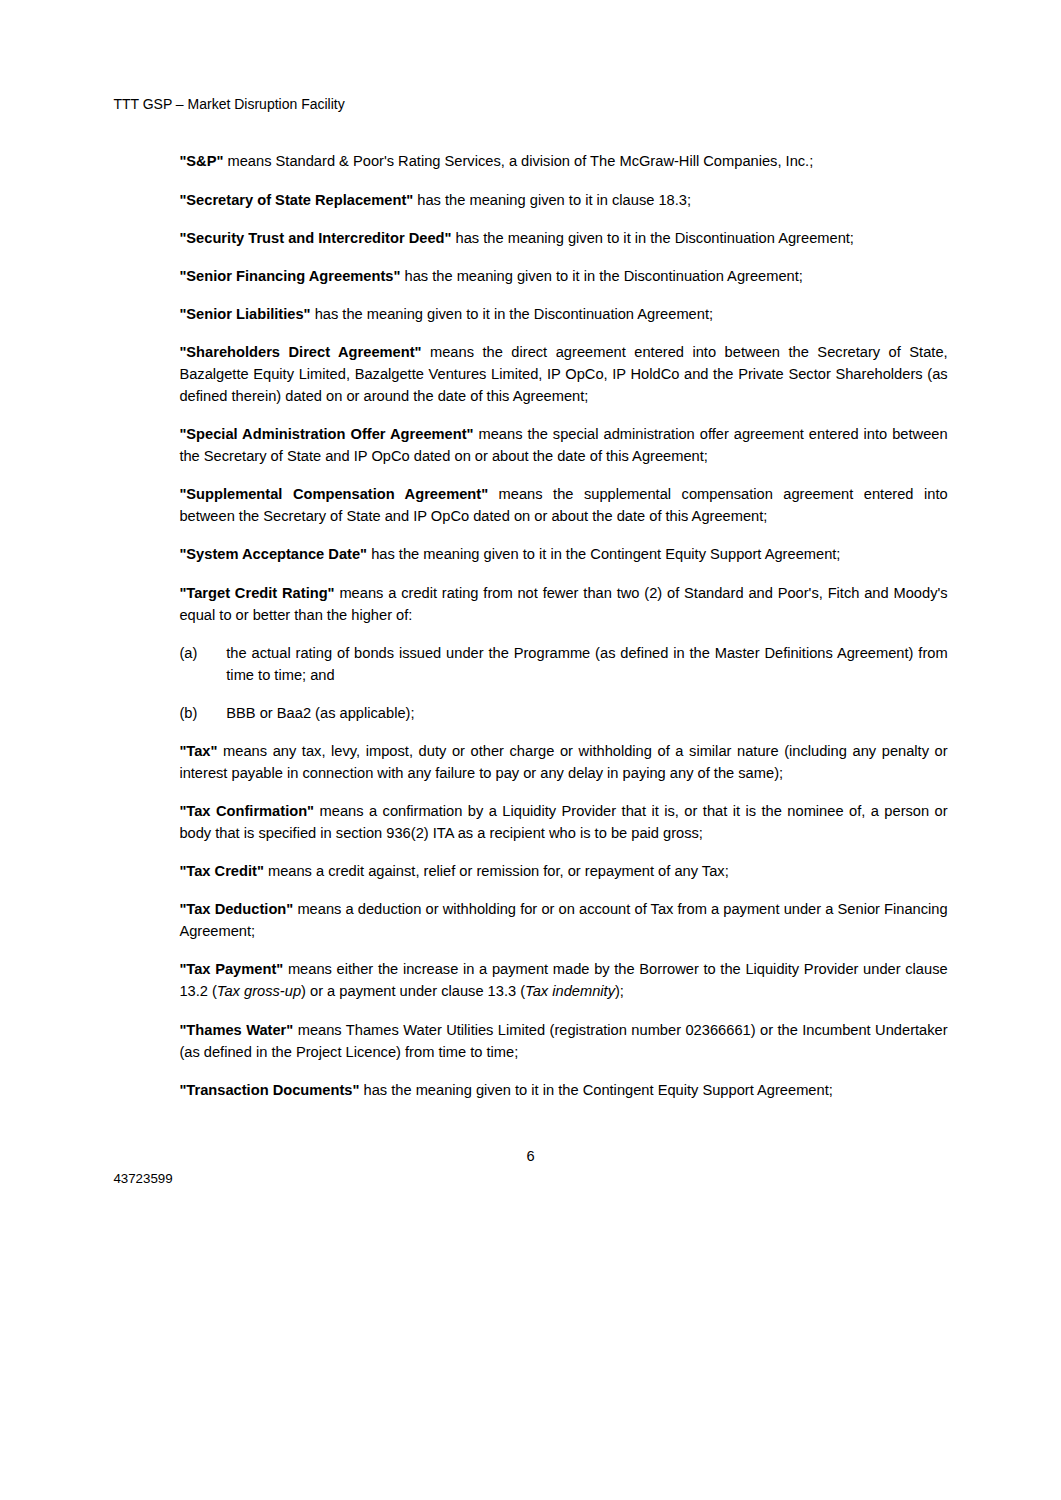TTT GSP – Market Disruption Facility
"S&P" means Standard & Poor's Rating Services, a division of The McGraw-Hill Companies, Inc.;
"Secretary of State Replacement" has the meaning given to it in clause 18.3;
"Security Trust and Intercreditor Deed" has the meaning given to it in the Discontinuation Agreement;
"Senior Financing Agreements" has the meaning given to it in the Discontinuation Agreement;
"Senior Liabilities" has the meaning given to it in the Discontinuation Agreement;
"Shareholders Direct Agreement" means the direct agreement entered into between the Secretary of State, Bazalgette Equity Limited, Bazalgette Ventures Limited, IP OpCo, IP HoldCo and the Private Sector Shareholders (as defined therein) dated on or around the date of this Agreement;
"Special Administration Offer Agreement" means the special administration offer agreement entered into between the Secretary of State and IP OpCo dated on or about the date of this Agreement;
"Supplemental Compensation Agreement" means the supplemental compensation agreement entered into between the Secretary of State and IP OpCo dated on or about the date of this Agreement;
"System Acceptance Date" has the meaning given to it in the Contingent Equity Support Agreement;
"Target Credit Rating" means a credit rating from not fewer than two (2) of Standard and Poor's, Fitch and Moody's equal to or better than the higher of:
(a) the actual rating of bonds issued under the Programme (as defined in the Master Definitions Agreement) from time to time; and
(b) BBB or Baa2 (as applicable);
"Tax" means any tax, levy, impost, duty or other charge or withholding of a similar nature (including any penalty or interest payable in connection with any failure to pay or any delay in paying any of the same);
"Tax Confirmation" means a confirmation by a Liquidity Provider that it is, or that it is the nominee of, a person or body that is specified in section 936(2) ITA as a recipient who is to be paid gross;
"Tax Credit" means a credit against, relief or remission for, or repayment of any Tax;
"Tax Deduction" means a deduction or withholding for or on account of Tax from a payment under a Senior Financing Agreement;
"Tax Payment" means either the increase in a payment made by the Borrower to the Liquidity Provider under clause 13.2 (Tax gross-up) or a payment under clause 13.3 (Tax indemnity);
"Thames Water" means Thames Water Utilities Limited (registration number 02366661) or the Incumbent Undertaker (as defined in the Project Licence) from time to time;
"Transaction Documents" has the meaning given to it in the Contingent Equity Support Agreement;
6
43723599